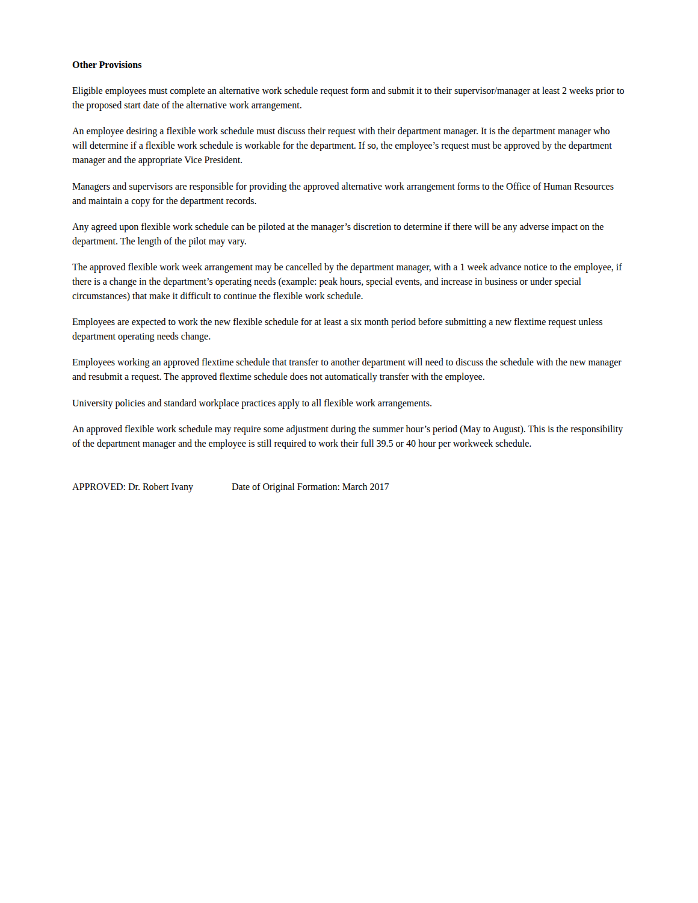Other Provisions
Eligible employees must complete an alternative work schedule request form and submit it to their supervisor/manager at least 2 weeks prior to the proposed start date of the alternative work arrangement.
An employee desiring a flexible work schedule must discuss their request with their department manager. It is the department manager who will determine if a flexible work schedule is workable for the department. If so, the employee’s request must be approved by the department manager and the appropriate Vice President.
Managers and supervisors are responsible for providing the approved alternative work arrangement forms to the Office of Human Resources and maintain a copy for the department records.
Any agreed upon flexible work schedule can be piloted at the manager’s discretion to determine if there will be any adverse impact on the department. The length of the pilot may vary.
The approved flexible work week arrangement may be cancelled by the department manager, with a 1 week advance notice to the employee, if there is a change in the department’s operating needs (example: peak hours, special events, and increase in business or under special circumstances) that make it difficult to continue the flexible work schedule.
Employees are expected to work the new flexible schedule for at least a six month period before submitting a new flextime request unless department operating needs change.
Employees working an approved flextime schedule that transfer to another department will need to discuss the schedule with the new manager and resubmit a request. The approved flextime schedule does not automatically transfer with the employee.
University policies and standard workplace practices apply to all flexible work arrangements.
An approved flexible work schedule may require some adjustment during the summer hour’s period (May to August). This is the responsibility of the department manager and the employee is still required to work their full 39.5 or 40 hour per workweek schedule.
APPROVED: Dr. Robert Ivany Date of Original Formation: March 2017